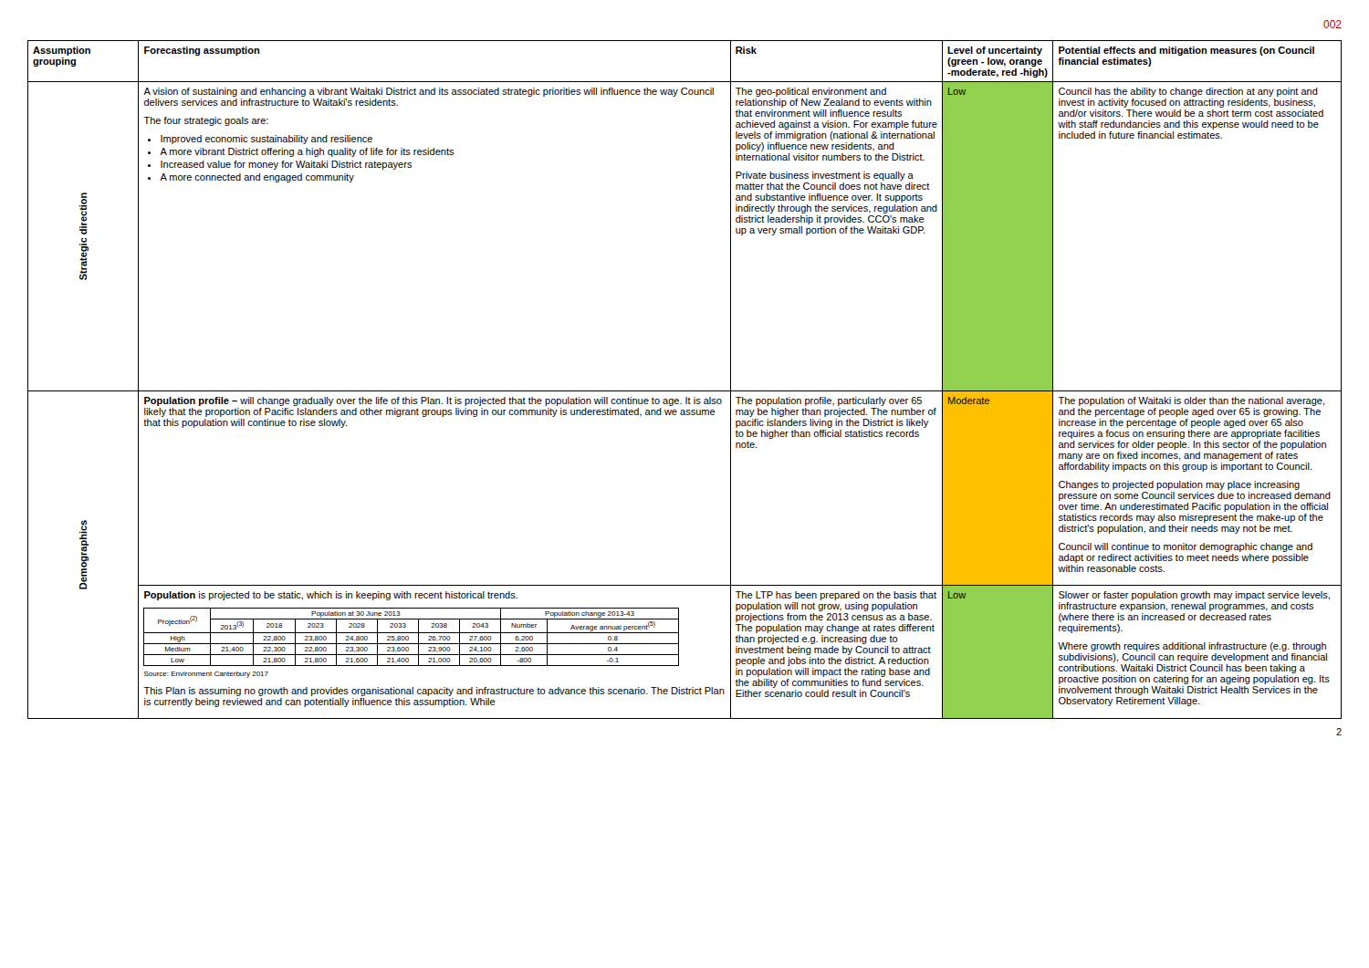002
| Assumption grouping | Forecasting assumption | Risk | Level of uncertainty (green - low, orange -moderate, red -high) | Potential effects and mitigation measures (on Council financial estimates) |
| --- | --- | --- | --- | --- |
| Strategic direction | A vision of sustaining and enhancing a vibrant Waitaki District and its associated strategic priorities will influence the way Council delivers services and infrastructure to Waitaki's residents. The four strategic goals are: Improved economic sustainability and resilience A more vibrant District offering a high quality of life for its residents Increased value for money for Waitaki District ratepayers A more connected and engaged community | The geo-political environment and relationship of New Zealand to events within that environment will influence results achieved against a vision. For example future levels of immigration (national & international policy) influence new residents, and international visitor numbers to the District. Private business investment is equally a matter that the Council does not have direct and substantive influence over. It supports indirectly through the services, regulation and district leadership it provides. CCO's make up a very small portion of the Waitaki GDP. | Low | Council has the ability to change direction at any point and invest in activity focused on attracting residents, business, and/or visitors. There would be a short term cost associated with staff redundancies and this expense would need to be included in future financial estimates. |
| Demographics | Population profile – will change gradually over the life of this Plan. It is projected that the population will continue to age. It is also likely that the proportion of Pacific Islanders and other migrant groups living in our community is underestimated, and we assume that this population will continue to rise slowly. | The population profile, particularly over 65 may be higher than projected. The number of pacific islanders living in the District is likely to be higher than official statistics records note. | Moderate | The population of Waitaki is older than the national average, and the percentage of people aged over 65 is growing. The increase in the percentage of people aged over 65 also requires a focus on ensuring there are appropriate facilities and services for older people. In this sector of the population many are on fixed incomes, and management of rates affordability impacts on this group is important to Council. Changes to projected population may place increasing pressure on some Council services due to increased demand over time. An underestimated Pacific population in the official statistics records may also misrepresent the make-up of the district's population, and their needs may not be met. Council will continue to monitor demographic change and adapt or redirect activities to meet needs where possible within reasonable costs. |
| Population is projected to be static, which is in keeping with recent historical trends. / Projection (2) / Population at 30 June 2013 / Population change 2013-43 / / --- / --- / --- / / 2013 (3) / 2018 / 2023 / 2028 / 2033 / 2038 / 2043 / Number / Average annual percent (5) / / High / / 22,800 / 23,800 / 24,800 / 25,800 / 26,700 / 27,600 / 6,200 / 0.8 / / Medium / 21,400 / 22,300 / 22,800 / 23,300 / 23,600 / 23,900 / 24,100 / 2,600 / 0.4 / / Low / / 21,800 / 21,800 / 21,600 / 21,400 / 21,000 / 20,600 / -800 / -0.1 / Source: Environment Canterbury 2017 This Plan is assuming no growth and provides organisational capacity and infrastructure to advance this scenario. The District Plan is currently being reviewed and can potentially influence this assumption. While | The LTP has been prepared on the basis that population will not grow, using population projections from the 2013 census as a base. The population may change at rates different than projected e.g. increasing due to investment being made by Council to attract people and jobs into the district. A reduction in population will impact the rating base and the ability of communities to fund services. Either scenario could result in Council's | Low | Slower or faster population growth may impact service levels, infrastructure expansion, renewal programmes, and costs (where there is an increased or decreased rates requirements). Where growth requires additional infrastructure (e.g. through subdivisions), Council can require development and financial contributions. Waitaki District Council has been taking a proactive position on catering for an ageing population eg. Its involvement through Waitaki District Health Services in the Observatory Retirement Village. |
2